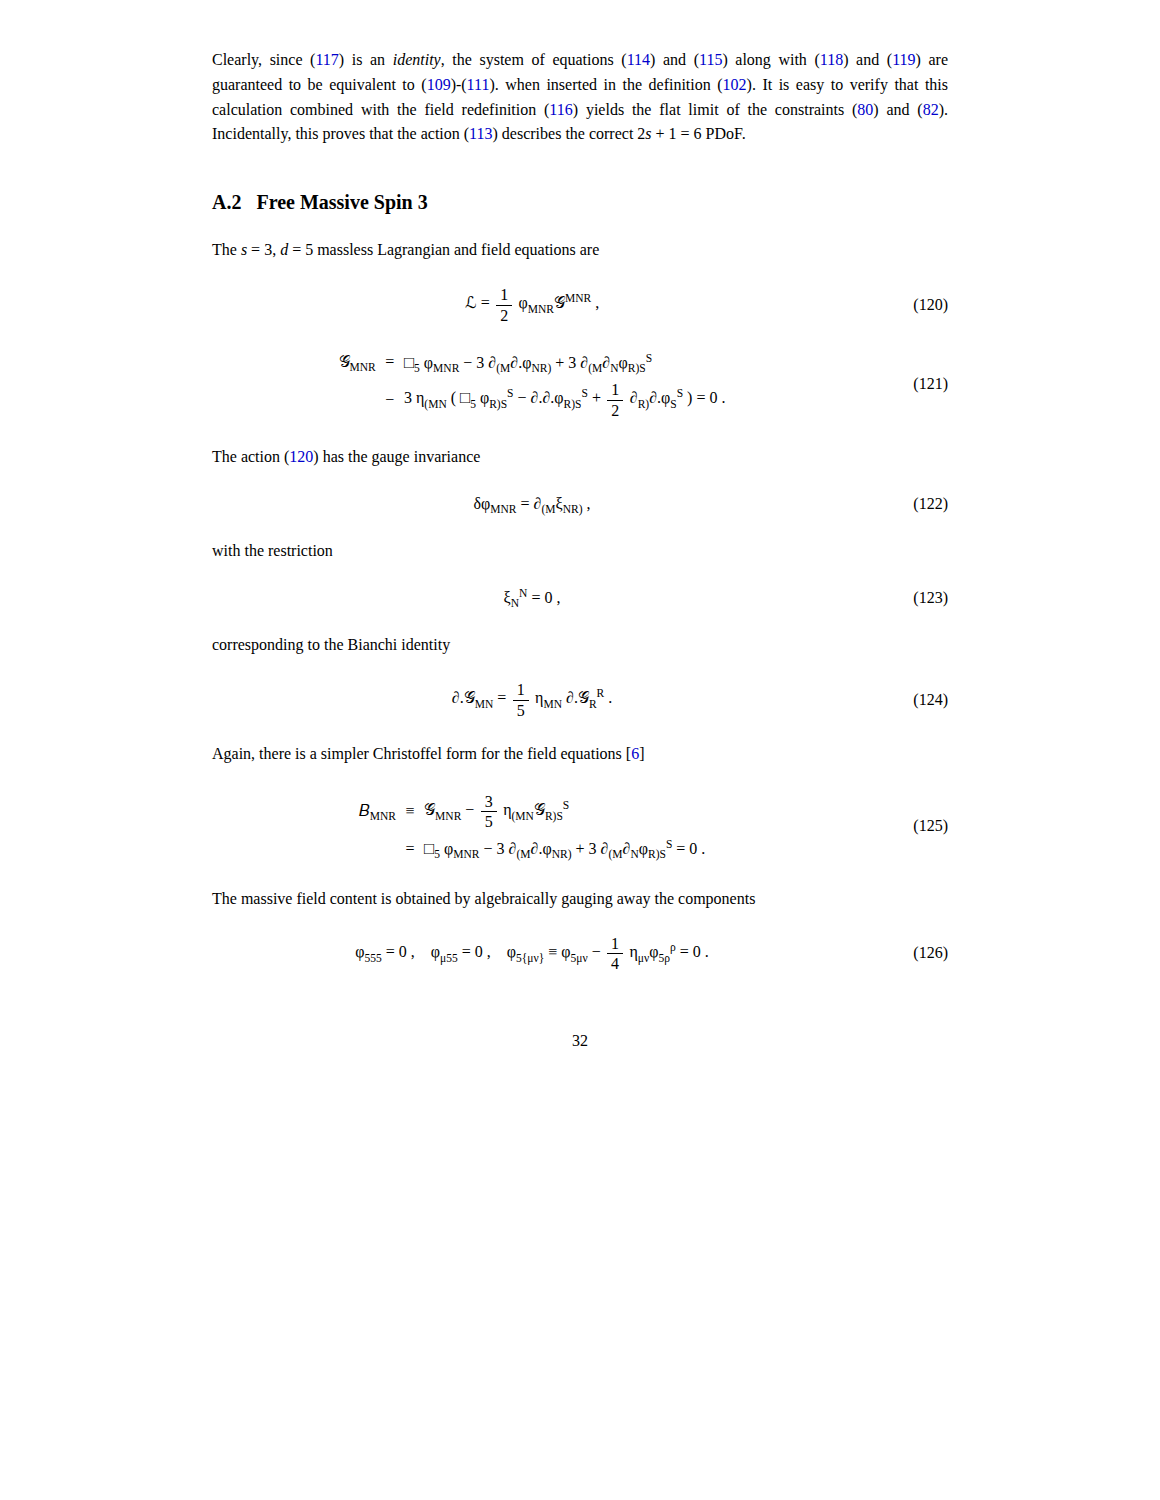Clearly, since (117) is an identity, the system of equations (114) and (115) along with (118) and (119) are guaranteed to be equivalent to (109)-(111). when inserted in the definition (102). It is easy to verify that this calculation combined with the field redefinition (116) yields the flat limit of the constraints (80) and (82). Incidentally, this proves that the action (113) describes the correct 2s + 1 = 6 PDoF.
A.2 Free Massive Spin 3
The s = 3, d = 5 massless Lagrangian and field equations are
ℒ = 12 φMNR𝒢MNR ,
(120)
| 𝒢 MNR | = | □ 5 φ MNR − 3 ∂ (M ∂.φ NR) + 3 ∂ (M ∂ N φ R)S S |
| | − | 3 η (MN ( □ 5 φ R)S S − ∂.∂.φ R)S S + 1 2 ∂ R) ∂.φ S S ) = 0 . |
(121)
The action (120) has the gauge invariance
δφMNR = ∂(MξNR) ,
(122)
with the restriction
ξNN = 0 ,
(123)
corresponding to the Bianchi identity
∂.𝒢MN = 15 ηMN ∂.𝒢RR .
(124)
Again, there is a simpler Christoffel form for the field equations [6]
| 𝐵 MNR | ≡ | 𝒢 MNR − 3 5 η (MN 𝒢 R)S S |
| | = | □ 5 φ MNR − 3 ∂ (M ∂.φ NR) + 3 ∂ (M ∂ N φ R)S S = 0 . |
(125)
The massive field content is obtained by algebraically gauging away the components
φ555 = 0 , φμ55 = 0 , φ5{μν} ≡ φ5μν − 14 ημνφ5ρρ = 0 .
(126)
32